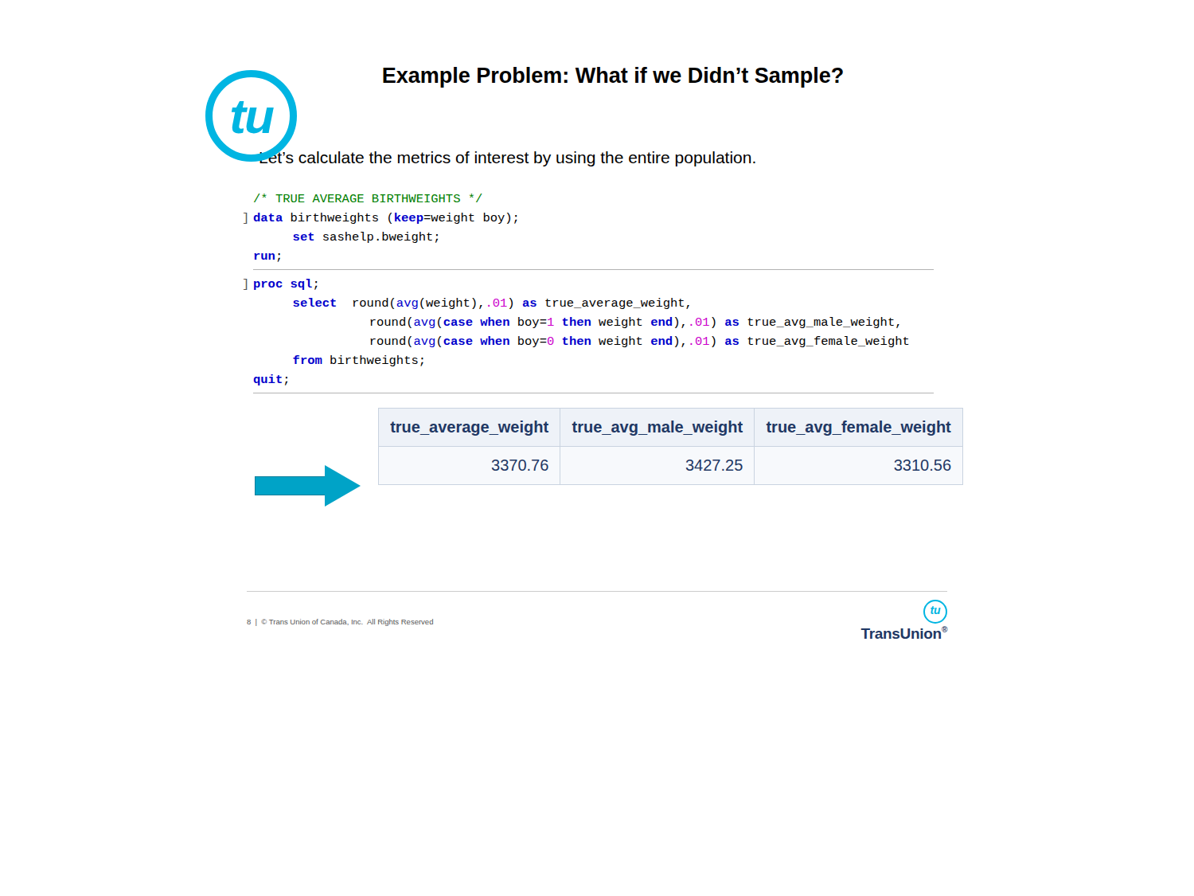tu
Example Problem: What if we Didn’t Sample?
Let’s calculate the metrics of interest by using the entire population.
/* TRUE AVERAGE BIRTHWEIGHTS */
data birthweights (keep=weight boy);
set sashelp.bweight;
run;
proc sql;
select round(avg(weight),.01) as true_average_weight,
round(avg(case when boy=1 then weight end),.01) as true_avg_male_weight,
round(avg(case when boy=0 then weight end),.01) as true_avg_female_weight
from birthweights;
quit;
| true_average_weight | true_avg_male_weight | true_avg_female_weight |
| --- | --- | --- |
| 3370.76 | 3427.25 | 3310.56 |
8 | © Trans Union of Canada, Inc. All Rights Reserved
tu
TransUnion®